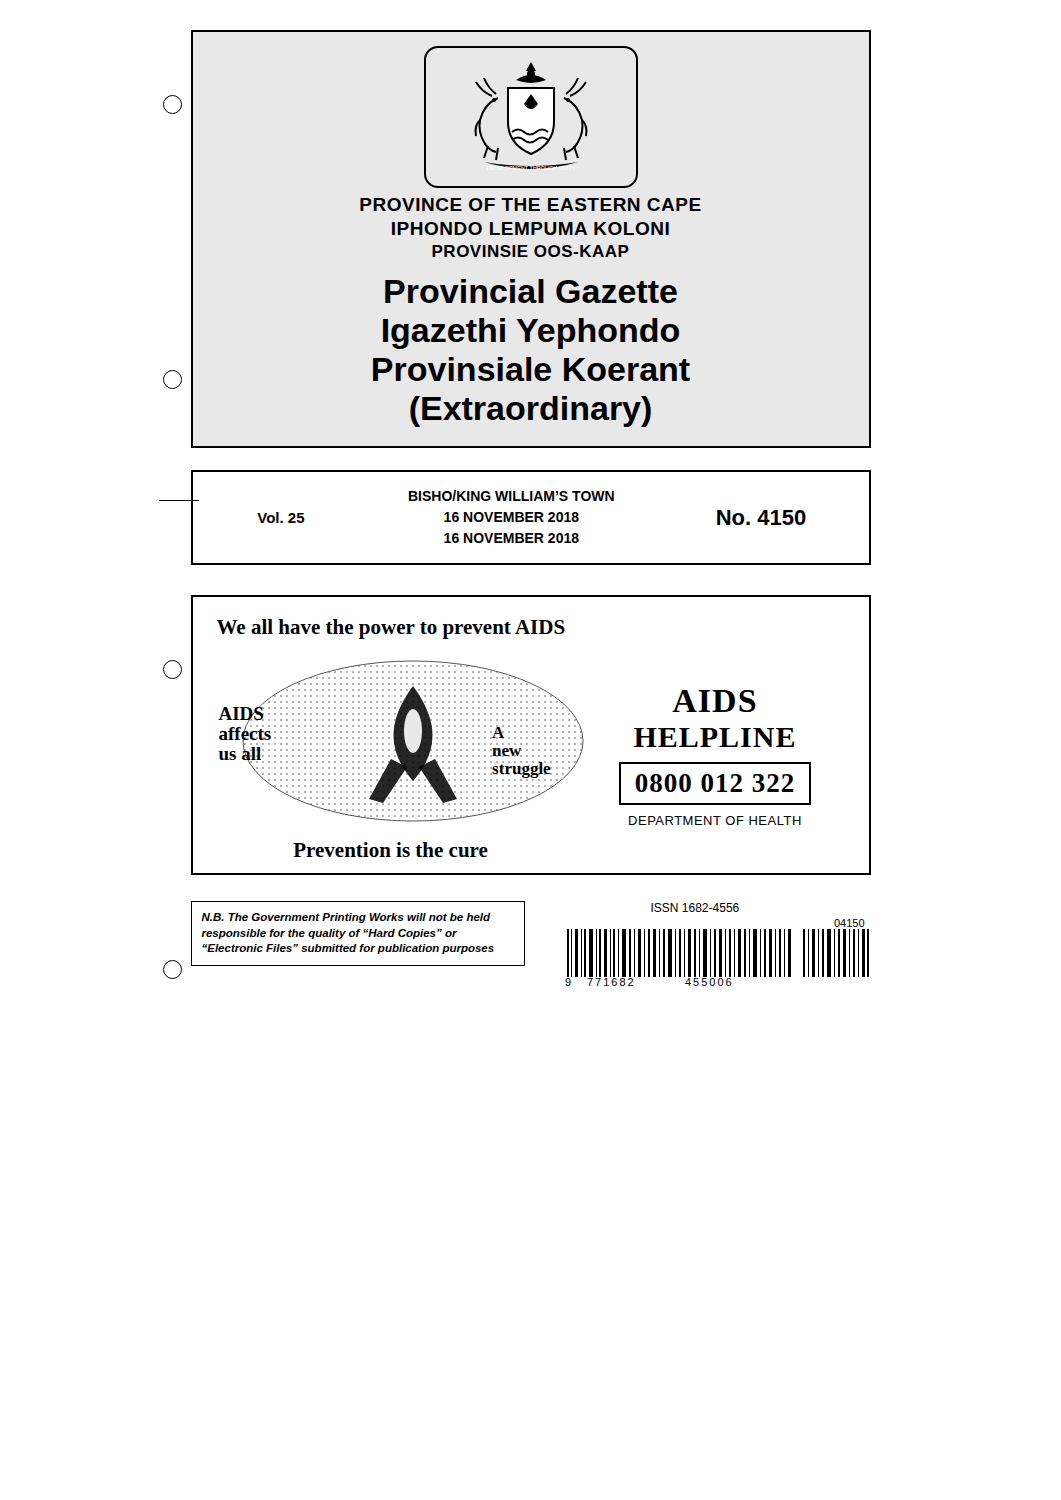DEVELOPMENT THROUGH UNITY
PROVINCE OF THE EASTERN CAPE
IPHONDO LEMPUMA KOLONI
PROVINSIE OOS-KAAP
Provincial Gazette
Igazethi Yephondo
Provinsiale Koerant
(Extraordinary)
Vol. 25
BISHO/KING WILLIAM’S TOWN
16 NOVEMBER 2018
16 NOVEMBER 2018
No. 4150
We all have the power to prevent AIDS
AIDS
affects
us all
A
new
struggle
Prevention is the cure
AIDS
HELPLINE
0800 012 322
DEPARTMENT OF HEALTH
N.B. The Government Printing Works will not be held responsible for the quality of “Hard Copies” or “Electronic Files” submitted for publication purposes
ISSN 1682-4556
04150
9 771682 455006